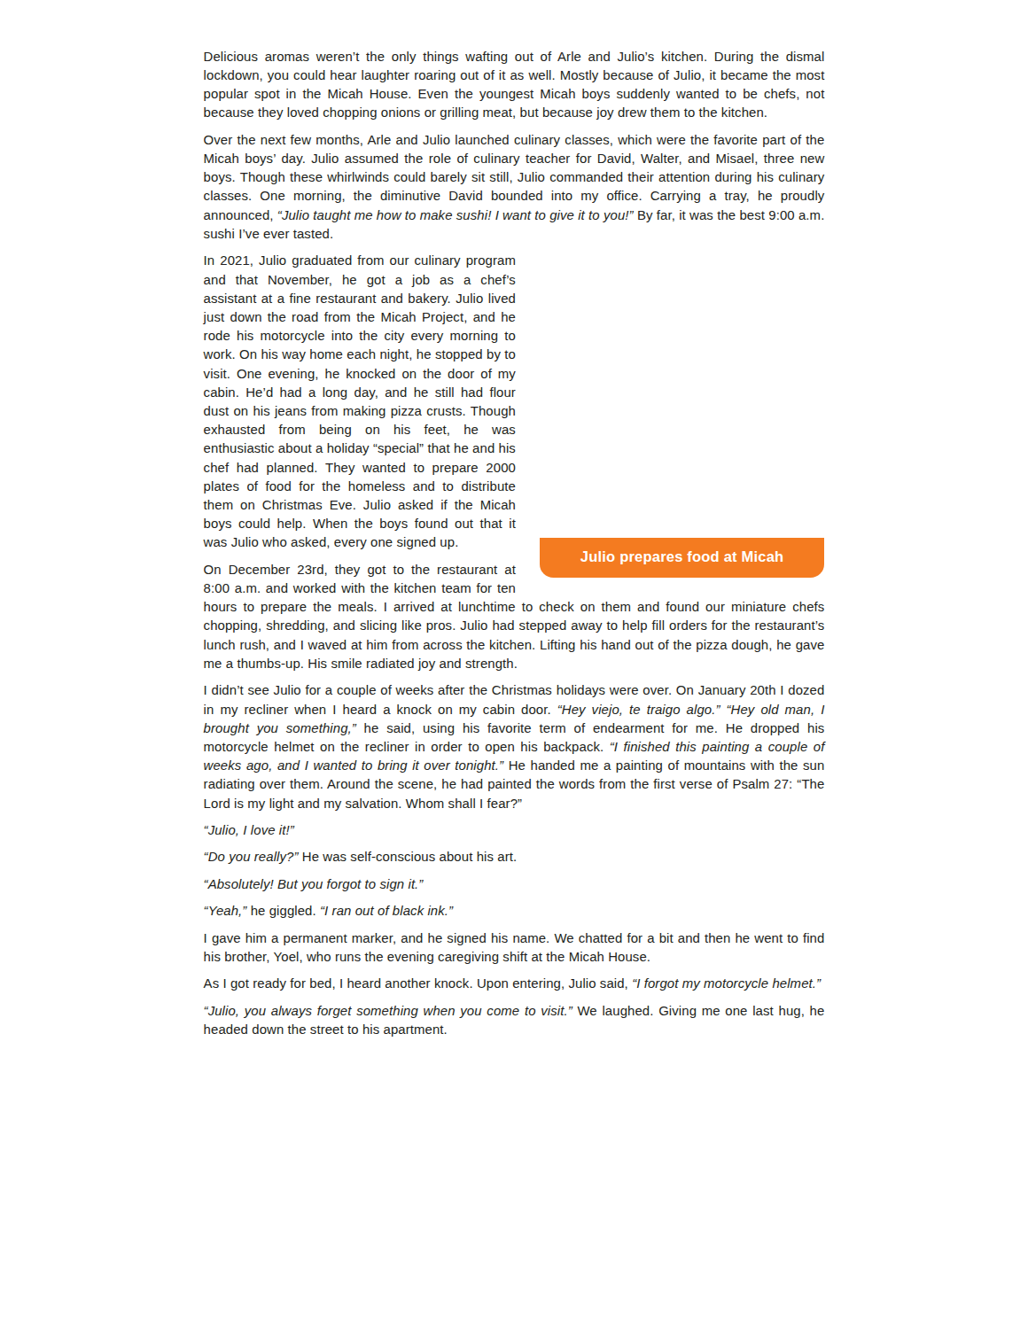Delicious aromas weren’t the only things wafting out of Arle and Julio’s kitchen. During the dismal lockdown, you could hear laughter roaring out of it as well. Mostly because of Julio, it became the most popular spot in the Micah House. Even the youngest Micah boys suddenly wanted to be chefs, not because they loved chopping onions or grilling meat, but because joy drew them to the kitchen.
Over the next few months, Arle and Julio launched culinary classes, which were the favorite part of the Micah boys’ day. Julio assumed the role of culinary teacher for David, Walter, and Misael, three new boys. Though these whirlwinds could barely sit still, Julio commanded their attention during his culinary classes. One morning, the diminutive David bounded into my office. Carrying a tray, he proudly announced, “Julio taught me how to make sushi! I want to give it to you!” By far, it was the best 9:00 a.m. sushi I’ve ever tasted.
Julio prepares food at Micah
In 2021, Julio graduated from our culinary program and that November, he got a job as a chef’s assistant at a fine restaurant and bakery. Julio lived just down the road from the Micah Project, and he rode his motorcycle into the city every morning to work. On his way home each night, he stopped by to visit. One evening, he knocked on the door of my cabin. He’d had a long day, and he still had flour dust on his jeans from making pizza crusts. Though exhausted from being on his feet, he was enthusiastic about a holiday “special” that he and his chef had planned. They wanted to prepare 2000 plates of food for the homeless and to distribute them on Christmas Eve. Julio asked if the Micah boys could help. When the boys found out that it was Julio who asked, every one signed up.
On December 23rd, they got to the restaurant at 8:00 a.m. and worked with the kitchen team for ten hours to prepare the meals. I arrived at lunchtime to check on them and found our miniature chefs chopping, shredding, and slicing like pros. Julio had stepped away to help fill orders for the restaurant’s lunch rush, and I waved at him from across the kitchen. Lifting his hand out of the pizza dough, he gave me a thumbs-up. His smile radiated joy and strength.
I didn’t see Julio for a couple of weeks after the Christmas holidays were over. On January 20th I dozed in my recliner when I heard a knock on my cabin door. “Hey viejo, te traigo algo.” “Hey old man, I brought you something,” he said, using his favorite term of endearment for me. He dropped his motorcycle helmet on the recliner in order to open his backpack. “I finished this painting a couple of weeks ago, and I wanted to bring it over tonight.” He handed me a painting of mountains with the sun radiating over them. Around the scene, he had painted the words from the first verse of Psalm 27: “The Lord is my light and my salvation. Whom shall I fear?”
“Julio, I love it!”
“Do you really?” He was self-conscious about his art.
“Absolutely! But you forgot to sign it.”
“Yeah,” he giggled. “I ran out of black ink.”
I gave him a permanent marker, and he signed his name. We chatted for a bit and then he went to find his brother, Yoel, who runs the evening caregiving shift at the Micah House.
As I got ready for bed, I heard another knock. Upon entering, Julio said, “I forgot my motorcycle helmet.”
“Julio, you always forget something when you come to visit.” We laughed. Giving me one last hug, he headed down the street to his apartment.